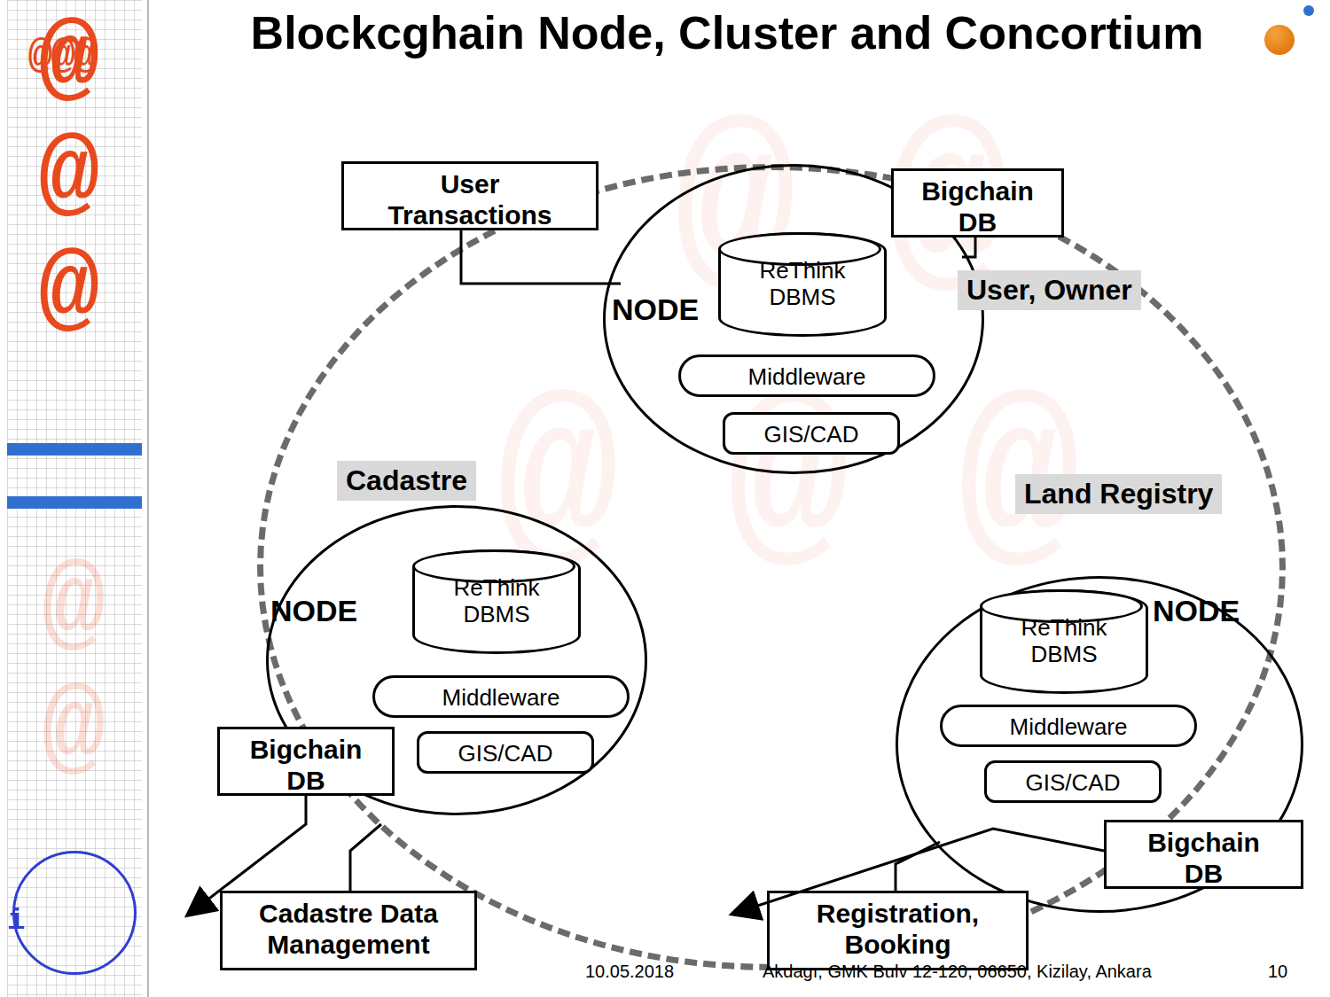@
@
@
@
@
@@@
i
@
@
@
@
@
Blockcghain Node, Cluster and Concortium
NODE
NODE
NODE
ReThink
DBMS
ReThink
DBMS
ReThink
DBMS
Middleware
Middleware
Middleware
GIS/CAD
GIS/CAD
GIS/CAD
User
Transactions
Bigchain
DB
Bigchain
DB
Bigchain
DB
Cadastre Data
Management
Registration,
Booking
User, Owner
Cadastre
Land Registry
10.05.2018
Akdagı, GMK Bulv 12-120, 06650, Kizilay, Ankara
10